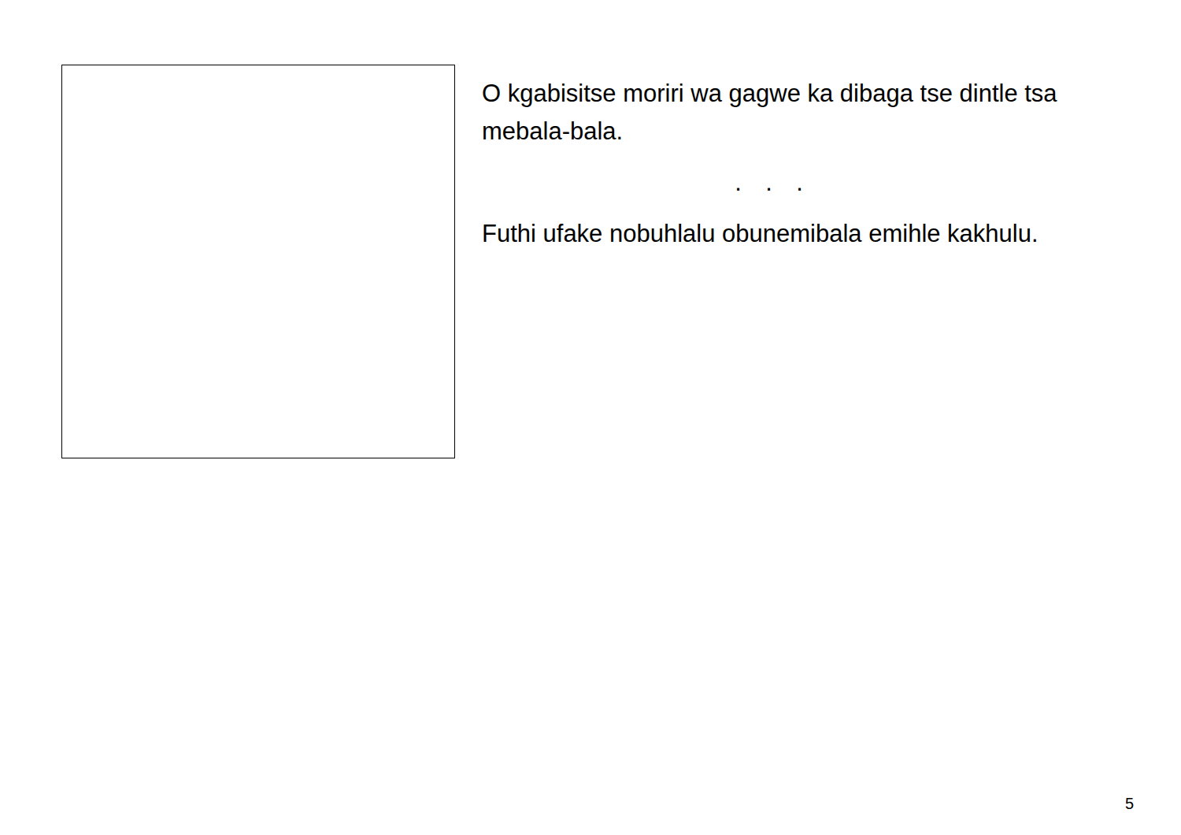O kgabisitse moriri wa gagwe ka dibaga tse dintle tsa mebala-bala.
. . .
Futhi ufake nobuhlalu obunemibala emihle kakhulu.
5